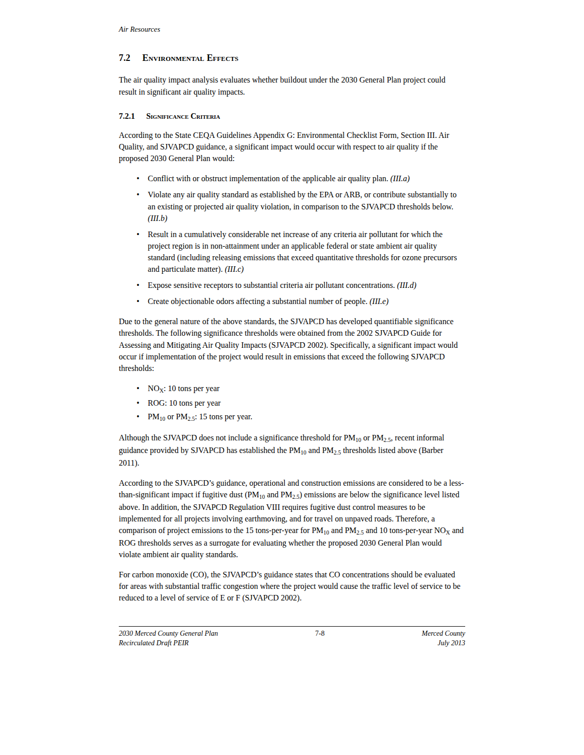Air Resources
7.2 Environmental Effects
The air quality impact analysis evaluates whether buildout under the 2030 General Plan project could result in significant air quality impacts.
7.2.1 Significance Criteria
According to the State CEQA Guidelines Appendix G: Environmental Checklist Form, Section III. Air Quality, and SJVAPCD guidance, a significant impact would occur with respect to air quality if the proposed 2030 General Plan would:
Conflict with or obstruct implementation of the applicable air quality plan. (III.a)
Violate any air quality standard as established by the EPA or ARB, or contribute substantially to an existing or projected air quality violation, in comparison to the SJVAPCD thresholds below. (III.b)
Result in a cumulatively considerable net increase of any criteria air pollutant for which the project region is in non-attainment under an applicable federal or state ambient air quality standard (including releasing emissions that exceed quantitative thresholds for ozone precursors and particulate matter). (III.c)
Expose sensitive receptors to substantial criteria air pollutant concentrations. (III.d)
Create objectionable odors affecting a substantial number of people. (III.e)
Due to the general nature of the above standards, the SJVAPCD has developed quantifiable significance thresholds. The following significance thresholds were obtained from the 2002 SJVAPCD Guide for Assessing and Mitigating Air Quality Impacts (SJVAPCD 2002). Specifically, a significant impact would occur if implementation of the project would result in emissions that exceed the following SJVAPCD thresholds:
NOX: 10 tons per year
ROG: 10 tons per year
PM10 or PM2.5: 15 tons per year.
Although the SJVAPCD does not include a significance threshold for PM10 or PM2.5, recent informal guidance provided by SJVAPCD has established the PM10 and PM2.5 thresholds listed above (Barber 2011).
According to the SJVAPCD’s guidance, operational and construction emissions are considered to be a less-than-significant impact if fugitive dust (PM10 and PM2.5) emissions are below the significance level listed above. In addition, the SJVAPCD Regulation VIII requires fugitive dust control measures to be implemented for all projects involving earthmoving, and for travel on unpaved roads. Therefore, a comparison of project emissions to the 15 tons-per-year for PM10 and PM2.5 and 10 tons-per-year NOX and ROG thresholds serves as a surrogate for evaluating whether the proposed 2030 General Plan would violate ambient air quality standards.
For carbon monoxide (CO), the SJVAPCD’s guidance states that CO concentrations should be evaluated for areas with substantial traffic congestion where the project would cause the traffic level of service to be reduced to a level of service of E or F (SJVAPCD 2002).
2030 Merced County General Plan
Recirculated Draft PEIR
7-8
Merced County
July 2013